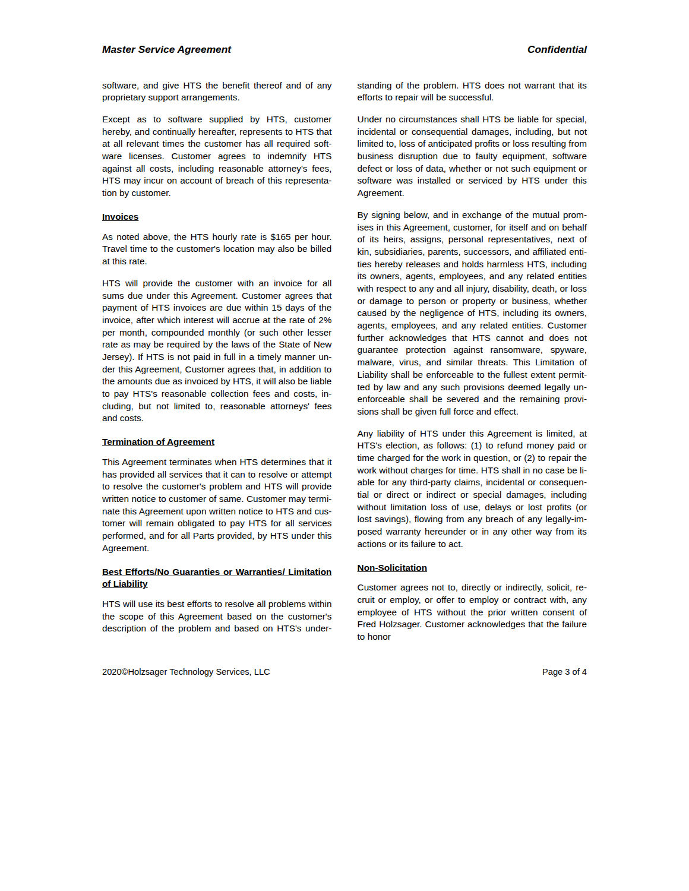Master Service Agreement Confidential
software, and give HTS the benefit thereof and of any proprietary support arrangements.
Except as to software supplied by HTS, customer hereby, and continually hereafter, represents to HTS that at all relevant times the customer has all required software licenses. Customer agrees to indemnify HTS against all costs, including reasonable attorney's fees, HTS may incur on account of breach of this representation by customer.
Invoices
As noted above, the HTS hourly rate is $165 per hour. Travel time to the customer's location may also be billed at this rate.
HTS will provide the customer with an invoice for all sums due under this Agreement. Customer agrees that payment of HTS invoices are due within 15 days of the invoice, after which interest will accrue at the rate of 2% per month, compounded monthly (or such other lesser rate as may be required by the laws of the State of New Jersey). If HTS is not paid in full in a timely manner under this Agreement, Customer agrees that, in addition to the amounts due as invoiced by HTS, it will also be liable to pay HTS's reasonable collection fees and costs, including, but not limited to, reasonable attorneys' fees and costs.
Termination of Agreement
This Agreement terminates when HTS determines that it has provided all services that it can to resolve or attempt to resolve the customer's problem and HTS will provide written notice to customer of same. Customer may terminate this Agreement upon written notice to HTS and customer will remain obligated to pay HTS for all services performed, and for all Parts provided, by HTS under this Agreement.
Best Efforts/No Guaranties or Warranties/ Limitation of Liability
HTS will use its best efforts to resolve all problems within the scope of this Agreement based on the customer's description of the problem and based on HTS's understanding of the problem. HTS does not warrant that its efforts to repair will be successful.
Under no circumstances shall HTS be liable for special, incidental or consequential damages, including, but not limited to, loss of anticipated profits or loss resulting from business disruption due to faulty equipment, software defect or loss of data, whether or not such equipment or software was installed or serviced by HTS under this Agreement.
By signing below, and in exchange of the mutual promises in this Agreement, customer, for itself and on behalf of its heirs, assigns, personal representatives, next of kin, subsidiaries, parents, successors, and affiliated entities hereby releases and holds harmless HTS, including its owners, agents, employees, and any related entities with respect to any and all injury, disability, death, or loss or damage to person or property or business, whether caused by the negligence of HTS, including its owners, agents, employees, and any related entities. Customer further acknowledges that HTS cannot and does not guarantee protection against ransomware, spyware, malware, virus, and similar threats. This Limitation of Liability shall be enforceable to the fullest extent permitted by law and any such provisions deemed legally unenforceable shall be severed and the remaining provisions shall be given full force and effect.
Any liability of HTS under this Agreement is limited, at HTS's election, as follows: (1) to refund money paid or time charged for the work in question, or (2) to repair the work without charges for time. HTS shall in no case be liable for any third-party claims, incidental or consequential or direct or indirect or special damages, including without limitation loss of use, delays or lost profits (or lost savings), flowing from any breach of any legally-imposed warranty hereunder or in any other way from its actions or its failure to act.
Non-Solicitation
Customer agrees not to, directly or indirectly, solicit, recruit or employ, or offer to employ or contract with, any employee of HTS without the prior written consent of Fred Holzsager. Customer acknowledges that the failure to honor
2020©Holzsager Technology Services, LLC Page 3 of 4